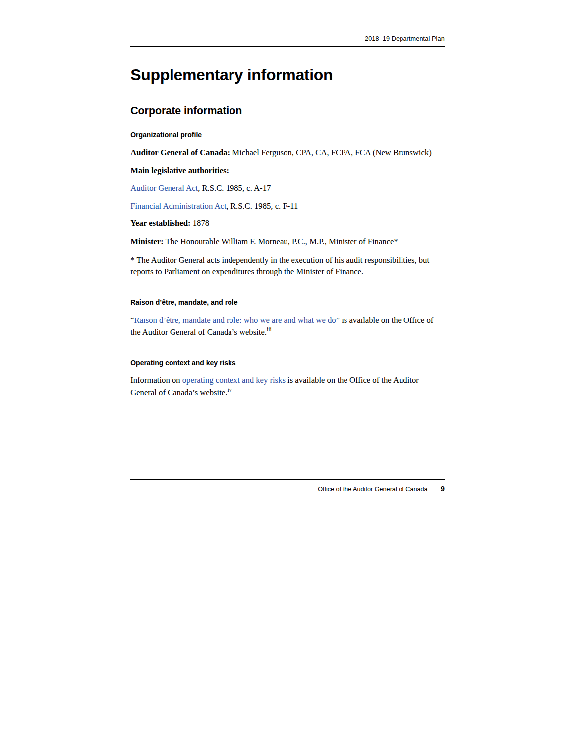2018–19 Departmental Plan
Supplementary information
Corporate information
Organizational profile
Auditor General of Canada: Michael Ferguson, CPA, CA, FCPA, FCA (New Brunswick)
Main legislative authorities:
Auditor General Act, R.S.C. 1985, c. A-17
Financial Administration Act, R.S.C. 1985, c. F-11
Year established: 1878
Minister: The Honourable William F. Morneau, P.C., M.P., Minister of Finance*
* The Auditor General acts independently in the execution of his audit responsibilities, but reports to Parliament on expenditures through the Minister of Finance.
Raison d’être, mandate, and role
“Raison d’être, mandate and role: who we are and what we do” is available on the Office of the Auditor General of Canada’s website.iii
Operating context and key risks
Information on operating context and key risks is available on the Office of the Auditor General of Canada’s website.iv
Office of the Auditor General of Canada 9